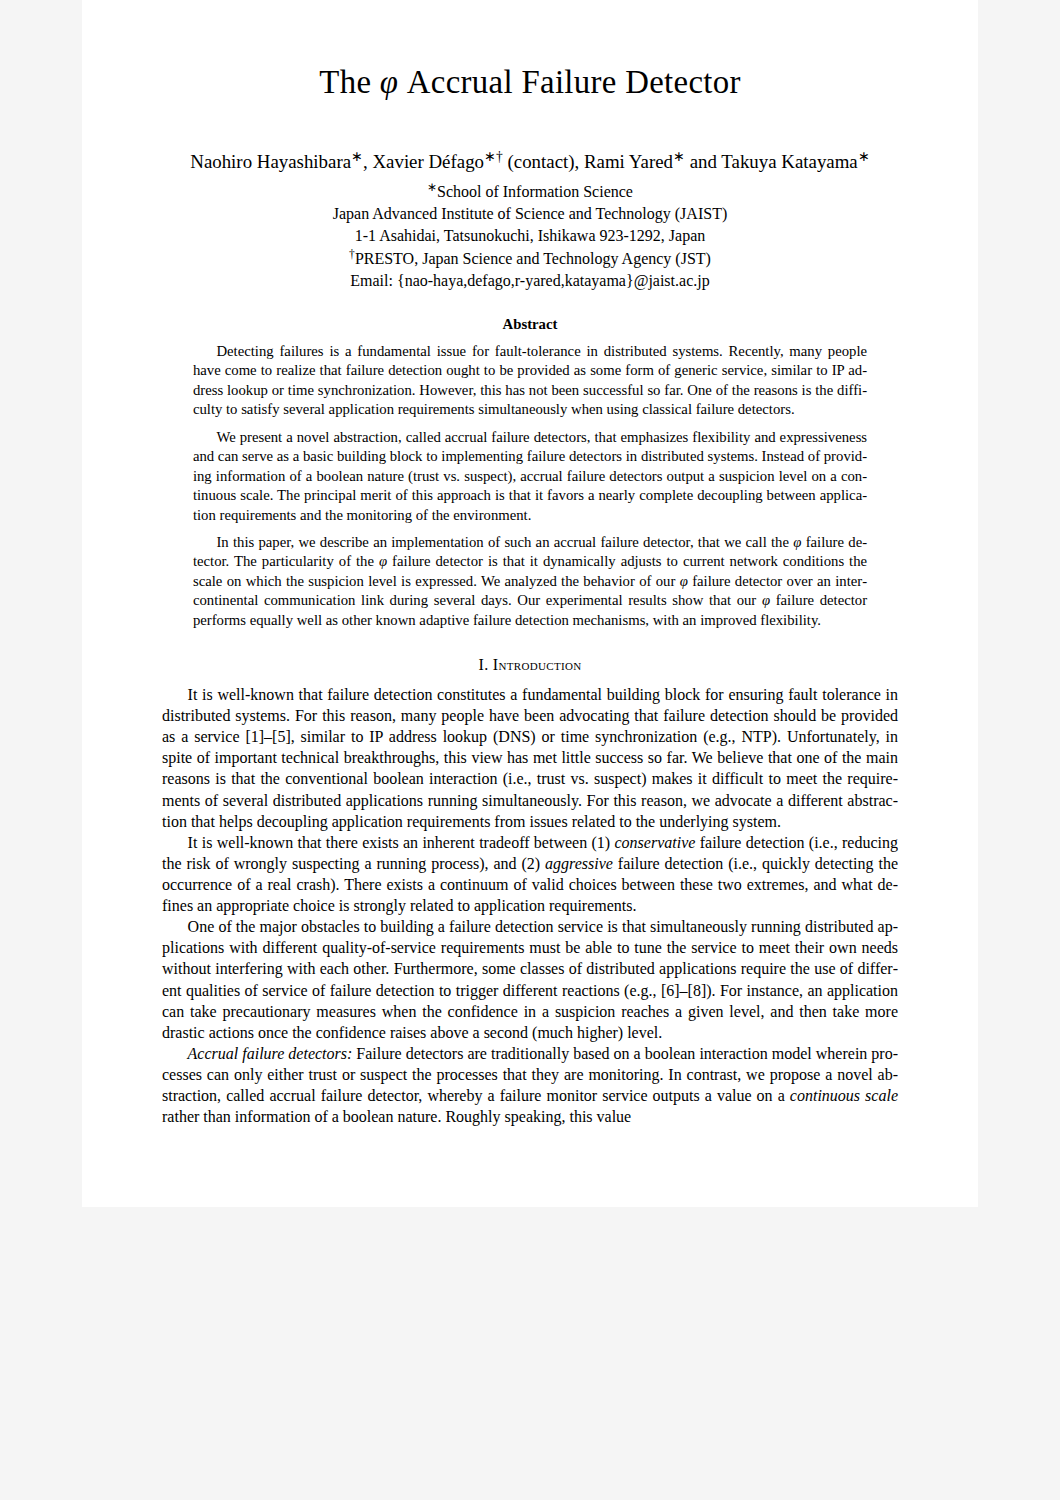The φ Accrual Failure Detector
Naohiro Hayashibara∗, Xavier Défago∗† (contact), Rami Yared∗ and Takuya Katayama∗
∗School of Information Science
Japan Advanced Institute of Science and Technology (JAIST)
1-1 Asahidai, Tatsunokuchi, Ishikawa 923-1292, Japan
†PRESTO, Japan Science and Technology Agency (JST)
Email: {nao-haya,defago,r-yared,katayama}@jaist.ac.jp
Abstract
Detecting failures is a fundamental issue for fault-tolerance in distributed systems. Recently, many people have come to realize that failure detection ought to be provided as some form of generic service, similar to IP address lookup or time synchronization. However, this has not been successful so far. One of the reasons is the difficulty to satisfy several application requirements simultaneously when using classical failure detectors.
We present a novel abstraction, called accrual failure detectors, that emphasizes flexibility and expressiveness and can serve as a basic building block to implementing failure detectors in distributed systems. Instead of providing information of a boolean nature (trust vs. suspect), accrual failure detectors output a suspicion level on a continuous scale. The principal merit of this approach is that it favors a nearly complete decoupling between application requirements and the monitoring of the environment.
In this paper, we describe an implementation of such an accrual failure detector, that we call the φ failure detector. The particularity of the φ failure detector is that it dynamically adjusts to current network conditions the scale on which the suspicion level is expressed. We analyzed the behavior of our φ failure detector over an intercontinental communication link during several days. Our experimental results show that our φ failure detector performs equally well as other known adaptive failure detection mechanisms, with an improved flexibility.
I. Introduction
It is well-known that failure detection constitutes a fundamental building block for ensuring fault tolerance in distributed systems. For this reason, many people have been advocating that failure detection should be provided as a service [1]–[5], similar to IP address lookup (DNS) or time synchronization (e.g., NTP). Unfortunately, in spite of important technical breakthroughs, this view has met little success so far. We believe that one of the main reasons is that the conventional boolean interaction (i.e., trust vs. suspect) makes it difficult to meet the requirements of several distributed applications running simultaneously. For this reason, we advocate a different abstraction that helps decoupling application requirements from issues related to the underlying system.
It is well-known that there exists an inherent tradeoff between (1) conservative failure detection (i.e., reducing the risk of wrongly suspecting a running process), and (2) aggressive failure detection (i.e., quickly detecting the occurrence of a real crash). There exists a continuum of valid choices between these two extremes, and what defines an appropriate choice is strongly related to application requirements.
One of the major obstacles to building a failure detection service is that simultaneously running distributed applications with different quality-of-service requirements must be able to tune the service to meet their own needs without interfering with each other. Furthermore, some classes of distributed applications require the use of different qualities of service of failure detection to trigger different reactions (e.g., [6]–[8]). For instance, an application can take precautionary measures when the confidence in a suspicion reaches a given level, and then take more drastic actions once the confidence raises above a second (much higher) level.
Accrual failure detectors: Failure detectors are traditionally based on a boolean interaction model wherein processes can only either trust or suspect the processes that they are monitoring. In contrast, we propose a novel abstraction, called accrual failure detector, whereby a failure monitor service outputs a value on a continuous scale rather than information of a boolean nature. Roughly speaking, this value